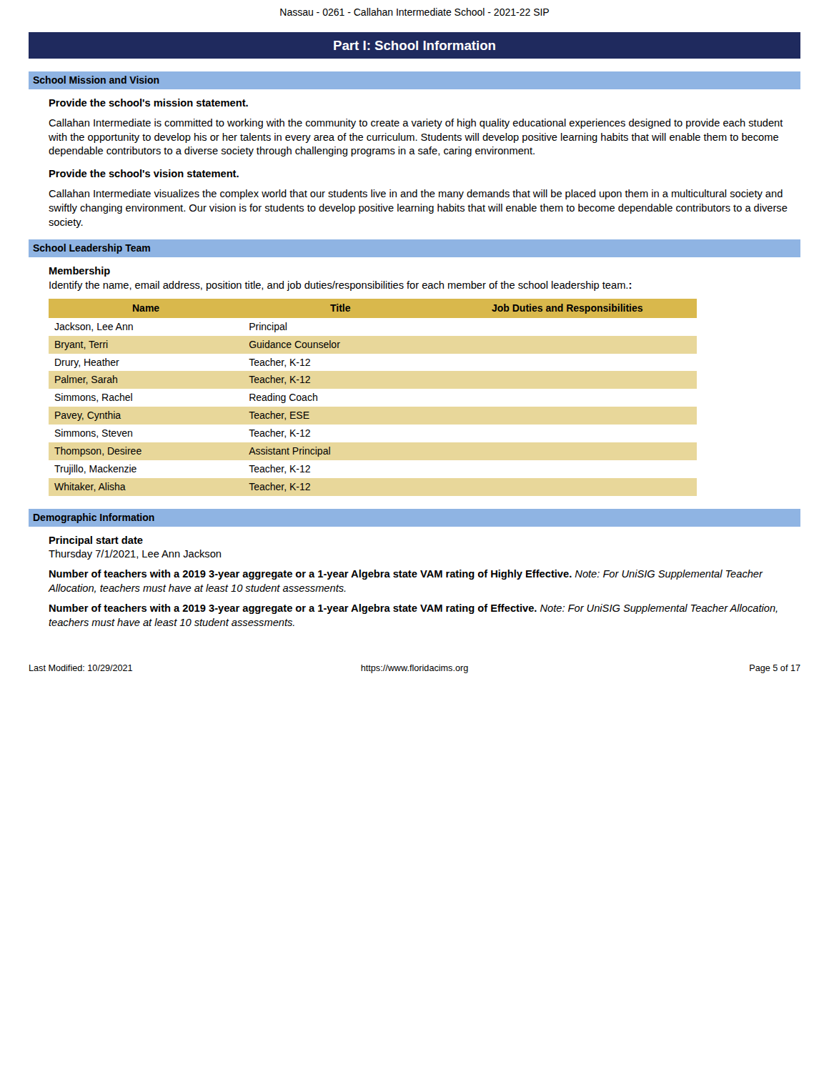Nassau - 0261 - Callahan Intermediate School - 2021-22 SIP
Part I: School Information
School Mission and Vision
Provide the school's mission statement.
Callahan Intermediate is committed to working with the community to create a variety of high quality educational experiences designed to provide each student with the opportunity to develop his or her talents in every area of the curriculum. Students will develop positive learning habits that will enable them to become dependable contributors to a diverse society through challenging programs in a safe, caring environment.
Provide the school's vision statement.
Callahan Intermediate visualizes the complex world that our students live in and the many demands that will be placed upon them in a multicultural society and swiftly changing environment. Our vision is for students to develop positive learning habits that will enable them to become dependable contributors to a diverse society.
School Leadership Team
Membership
Identify the name, email address, position title, and job duties/responsibilities for each member of the school leadership team.:
| Name | Title | Job Duties and Responsibilities |
| --- | --- | --- |
| Jackson, Lee Ann | Principal | |
| Bryant, Terri | Guidance Counselor | |
| Drury, Heather | Teacher, K-12 | |
| Palmer, Sarah | Teacher, K-12 | |
| Simmons, Rachel | Reading Coach | |
| Pavey, Cynthia | Teacher, ESE | |
| Simmons, Steven | Teacher, K-12 | |
| Thompson, Desiree | Assistant Principal | |
| Trujillo, Mackenzie | Teacher, K-12 | |
| Whitaker, Alisha | Teacher, K-12 | |
Demographic Information
Principal start date
Thursday 7/1/2021, Lee Ann Jackson
Number of teachers with a 2019 3-year aggregate or a 1-year Algebra state VAM rating of Highly Effective. Note: For UniSIG Supplemental Teacher Allocation, teachers must have at least 10 student assessments.
Number of teachers with a 2019 3-year aggregate or a 1-year Algebra state VAM rating of Effective. Note: For UniSIG Supplemental Teacher Allocation, teachers must have at least 10 student assessments.
Last Modified: 10/29/2021
https://www.floridacims.org
Page 5 of 17